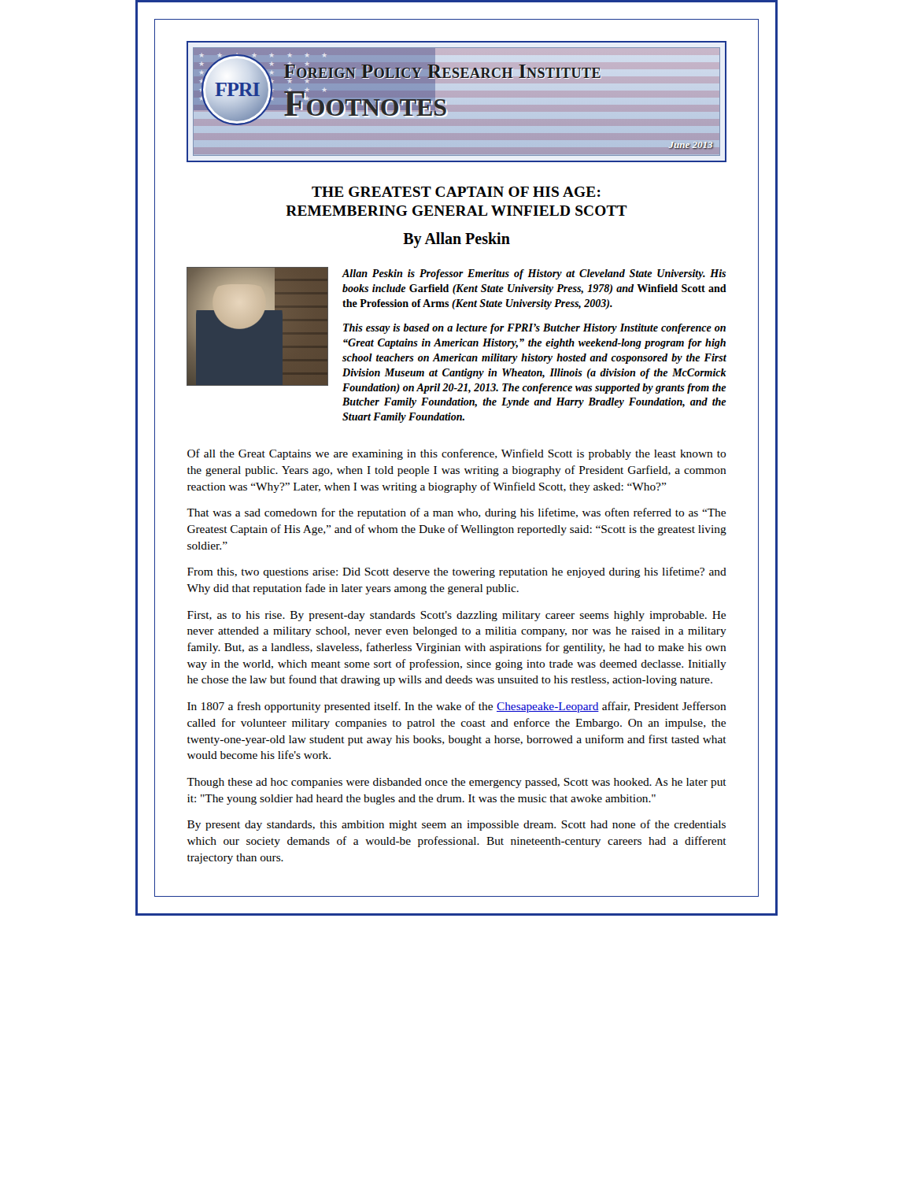★ ★ ★ ★ ★ ★ ★ ★
★ ★ ★ ★ ★ ★ ★
★ ★ ★ ★ ★ ★ ★ ★
★ ★ ★ ★ ★ ★ ★
★ ★ ★ ★ ★ ★ ★ ★
★ ★ ★ ★ ★ ★ ★
FPRI
Foreign Policy Research Institute
Footnotes
June 2013
The Greatest Captain of His Age:
Remembering General Winfield Scott
By Allan Peskin
Allan Peskin is Professor Emeritus of History at Cleveland State University. His books include Garfield (Kent State University Press, 1978) and Winfield Scott and the Profession of Arms (Kent State University Press, 2003).
This essay is based on a lecture for FPRI’s Butcher History Institute conference on “Great Captains in American History,” the eighth weekend-long program for high school teachers on American military history hosted and cosponsored by the First Division Museum at Cantigny in Wheaton, Illinois (a division of the McCormick Foundation) on April 20-21, 2013. The conference was supported by grants from the Butcher Family Foundation, the Lynde and Harry Bradley Foundation, and the Stuart Family Foundation.
Of all the Great Captains we are examining in this conference, Winfield Scott is probably the least known to the general public. Years ago, when I told people I was writing a biography of President Garfield, a common reaction was “Why?” Later, when I was writing a biography of Winfield Scott, they asked: “Who?”
That was a sad comedown for the reputation of a man who, during his lifetime, was often referred to as “The Greatest Captain of His Age,” and of whom the Duke of Wellington reportedly said: “Scott is the greatest living soldier.”
From this, two questions arise: Did Scott deserve the towering reputation he enjoyed during his lifetime? and Why did that reputation fade in later years among the general public.
First, as to his rise. By present-day standards Scott's dazzling military career seems highly improbable. He never attended a military school, never even belonged to a militia company, nor was he raised in a military family. But, as a landless, slaveless, fatherless Virginian with aspirations for gentility, he had to make his own way in the world, which meant some sort of profession, since going into trade was deemed declasse. Initially he chose the law but found that drawing up wills and deeds was unsuited to his restless, action-loving nature.
In 1807 a fresh opportunity presented itself. In the wake of the Chesapeake-Leopard affair, President Jefferson called for volunteer military companies to patrol the coast and enforce the Embargo. On an impulse, the twenty-one-year-old law student put away his books, bought a horse, borrowed a uniform and first tasted what would become his life's work.
Though these ad hoc companies were disbanded once the emergency passed, Scott was hooked. As he later put it: "The young soldier had heard the bugles and the drum. It was the music that awoke ambition."
By present day standards, this ambition might seem an impossible dream. Scott had none of the credentials which our society demands of a would-be professional. But nineteenth-century careers had a different trajectory than ours.